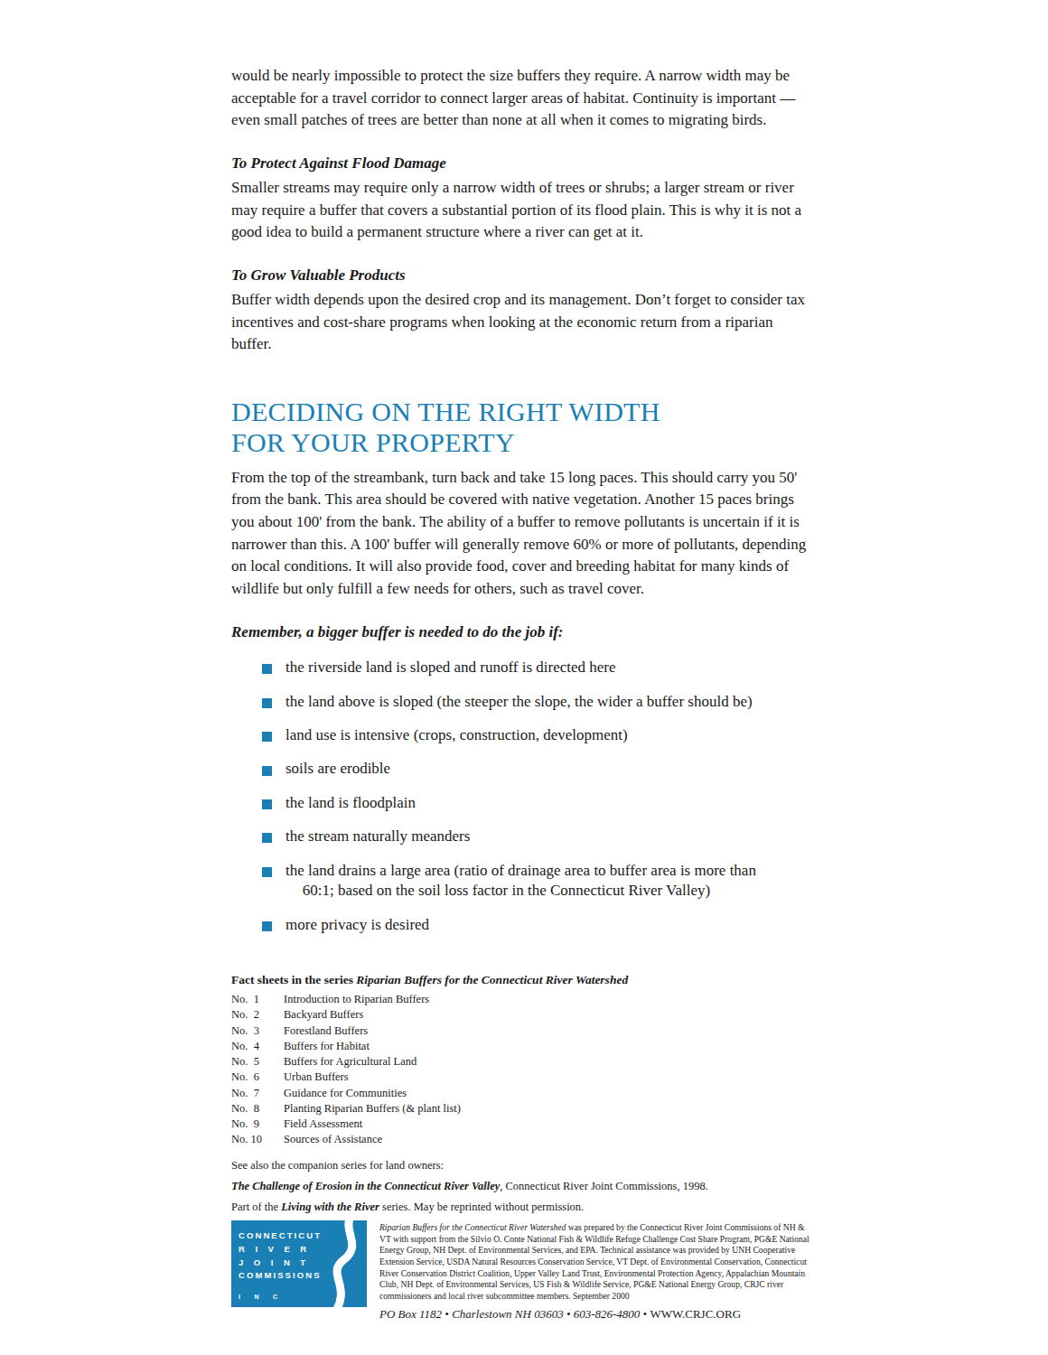would be nearly impossible to protect the size buffers they require. A narrow width may be acceptable for a travel corridor to connect larger areas of habitat. Continuity is important — even small patches of trees are better than none at all when it comes to migrating birds.
To Protect Against Flood Damage
Smaller streams may require only a narrow width of trees or shrubs; a larger stream or river may require a buffer that covers a substantial portion of its flood plain. This is why it is not a good idea to build a permanent structure where a river can get at it.
To Grow Valuable Products
Buffer width depends upon the desired crop and its management. Don’t forget to consider tax incentives and cost-share programs when looking at the economic return from a riparian buffer.
DECIDING ON THE RIGHT WIDTH
FOR YOUR PROPERTY
From the top of the streambank, turn back and take 15 long paces. This should carry you 50' from the bank. This area should be covered with native vegetation. Another 15 paces brings you about 100' from the bank. The ability of a buffer to remove pollutants is uncertain if it is narrower than this. A 100' buffer will generally remove 60% or more of pollutants, depending on local conditions. It will also provide food, cover and breeding habitat for many kinds of wildlife but only fulfill a few needs for others, such as travel cover.
Remember, a bigger buffer is needed to do the job if:
the riverside land is sloped and runoff is directed here
the land above is sloped (the steeper the slope, the wider a buffer should be)
land use is intensive (crops, construction, development)
soils are erodible
the land is floodplain
the stream naturally meanders
the land drains a large area (ratio of drainage area to buffer area is more than60:1; based on the soil loss factor in the Connecticut River Valley)
more privacy is desired
Fact sheets in the series Riparian Buffers for the Connecticut River Watershed
| No. 1 | Introduction to Riparian Buffers |
| No. 2 | Backyard Buffers |
| No. 3 | Forestland Buffers |
| No. 4 | Buffers for Habitat |
| No. 5 | Buffers for Agricultural Land |
| No. 6 | Urban Buffers |
| No. 7 | Guidance for Communities |
| No. 8 | Planting Riparian Buffers (& plant list) |
| No. 9 | Field Assessment |
| No. 10 | Sources of Assistance |
See also the companion series for land owners:
The Challenge of Erosion in the Connecticut River Valley, Connecticut River Joint Commissions, 1998.
Part of the Living with the River series. May be reprinted without permission.
CONNECTICUT
R I V E R
J O I N T
COMMISSIONS
I N C
Riparian Buffers for the Connecticut River Watershed was prepared by the Connecticut River Joint Commissions of NH & VT with support from the Silvio O. Conte National Fish & Wildlife Refuge Challenge Cost Share Program, PG&E National Energy Group, NH Dept. of Environmental Services, and EPA. Technical assistance was provided by UNH Cooperative Extension Service, USDA Natural Resources Conservation Service, VT Dept. of Environmental Conservation, Connecticut River Conservation District Coalition, Upper Valley Land Trust, Environmental Protection Agency, Appalachian Mountain Club, NH Dept. of Environmental Services, US Fish & Wildlife Service, PG&E National Energy Group, CRJC river commissioners and local river subcommittee members. September 2000
PO Box 1182 • Charlestown NH 03603 • 603-826-4800 • WWW.CRJC.ORG